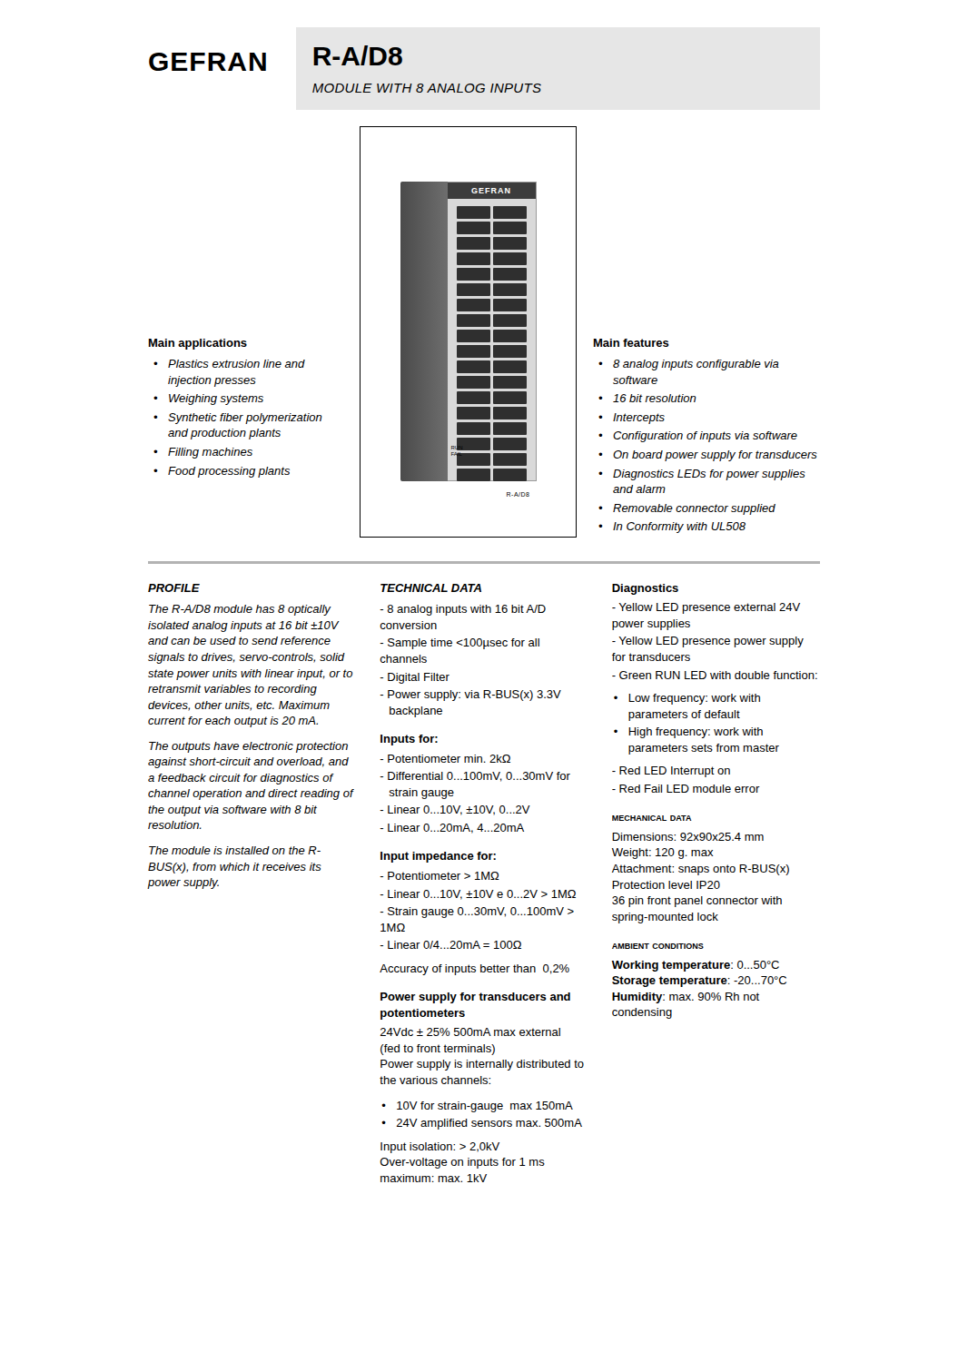GEFRAN
R-A/D8
MODULE WITH 8 ANALOG INPUTS
Main applications
Plastics extrusion line and injection presses
Weighing systems
Synthetic fiber polymerization and production plants
Filling machines
Food processing plants
GEFRAN
RUN
FAIL
R-A/D8
Main features
8 analog inputs configurable via software
16 bit resolution
Intercepts
Configuration of inputs via software
On board power supply for transducers
Diagnostics LEDs for power supplies and alarm
Removable connector supplied
In Conformity with UL508
PROFILE
The R-A/D8 module has 8 optically isolated analog inputs at 16 bit ±10V and can be used to send reference signals to drives, servo-controls, solid state power units with linear input, or to retransmit variables to recording devices, other units, etc. Maximum current for each output is 20 mA.
The outputs have electronic protection against short-circuit and overload, and a feedback circuit for diagnostics of channel operation and direct reading of the output via software with 8 bit resolution.
The module is installed on the R-BUS(x), from which it receives its power supply.
TECHNICAL DATA
- 8 analog inputs with 16 bit A/D conversion
- Sample time <100µsec for all channels
- Digital Filter
- Power supply: via R-BUS(x) 3.3Vbackplane
Inputs for:
- Potentiometer min. 2kΩ
- Differential 0...100mV, 0...30mV forstrain gauge
- Linear 0...10V, ±10V, 0...2V
- Linear 0...20mA, 4...20mA
Input impedance for:
- Potentiometer > 1MΩ
- Linear 0...10V, ±10V e 0...2V > 1MΩ
- Strain gauge 0...30mV, 0...100mV > 1MΩ
- Linear 0/4...20mA = 100Ω
Accuracy of inputs better than 0,2%
Power supply for transducers and potentiometers
24Vdc ± 25% 500mA max external
(fed to front terminals)
Power supply is internally distributed to the various channels:
10V for strain-gauge max 150mA
24V amplified sensors max. 500mA
Input isolation: > 2,0kV
Over-voltage on inputs for 1 ms maximum: max. 1kV
Diagnostics
- Yellow LED presence external 24V power supplies
- Yellow LED presence power supply for transducers
- Green RUN LED with double function:
Low frequency: work with parameters of default
High frequency: work with parameters sets from master
- Red LED Interrupt on
- Red Fail LED module error
Mechanical data
Dimensions: 92x90x25.4 mm
Weight: 120 g. max
Attachment: snaps onto R-BUS(x)
Protection level IP20
36 pin front panel connector with spring-mounted lock
Ambient Conditions
Working temperature: 0...50°C
Storage temperature: -20...70°C
Humidity: max. 90% Rh not condensing